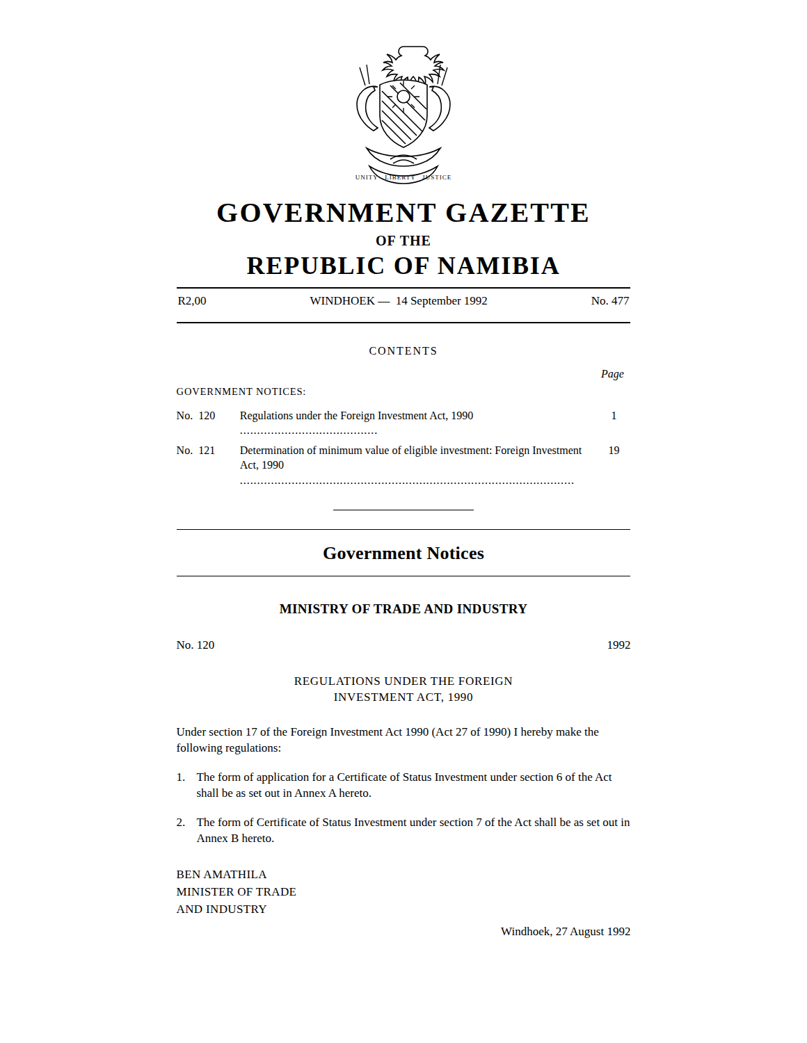UNITY LIBERTY JUSTICE
GOVERNMENT GAZETTE
OF THE
REPUBLIC OF NAMIBIA
R2,00 WINDHOEK — 14 September 1992 No. 477
CONTENTS
Page
GOVERNMENT NOTICES:
| No. 120 | Regulations under the Foreign Investment Act, 1990 ........................................ | 1 |
| No. 121 | Determination of minimum value of eligible investment: Foreign Investment Act, 1990 ................................................................................................. | 19 |
Government Notices
MINISTRY OF TRADE AND INDUSTRY
No. 120 1992
REGULATIONS UNDER THE FOREIGN
INVESTMENT ACT, 1990
Under section 17 of the Foreign Investment Act 1990 (Act 27 of 1990) I hereby make the following regulations:
1. The form of application for a Certificate of Status Investment under section 6 of the Act shall be as set out in Annex A hereto.
2. The form of Certificate of Status Investment under section 7 of the Act shall be as set out in Annex B hereto.
BEN AMATHILA
MINISTER OF TRADE
AND INDUSTRY
Windhoek, 27 August 1992